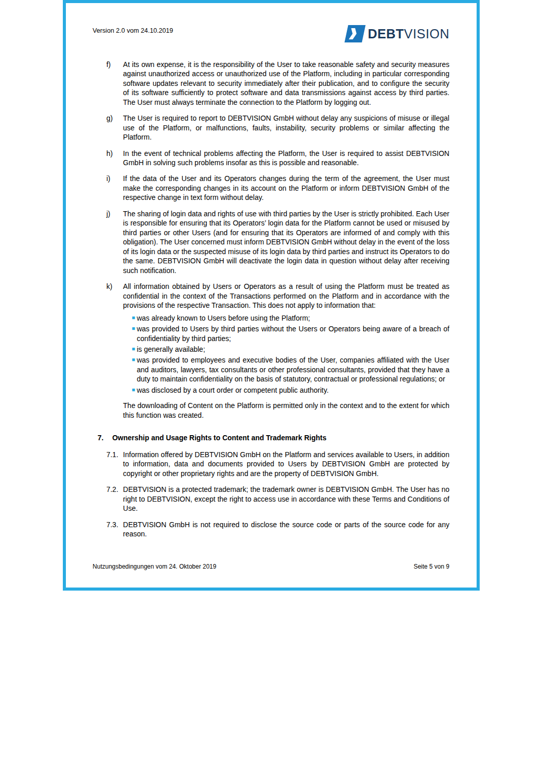Version 2.0 vom 24.10.2019
DEBTVISION
f) At its own expense, it is the responsibility of the User to take reasonable safety and security measures against unauthorized access or unauthorized use of the Platform, including in particular corresponding software updates relevant to security immediately after their publication, and to configure the security of its software sufficiently to protect software and data transmissions against access by third parties. The User must always terminate the connection to the Platform by logging out.
g) The User is required to report to DEBTVISION GmbH without delay any suspicions of misuse or illegal use of the Platform, or malfunctions, faults, instability, security problems or similar affecting the Platform.
h) In the event of technical problems affecting the Platform, the User is required to assist DEBTVISION GmbH in solving such problems insofar as this is possible and reasonable.
i) If the data of the User and its Operators changes during the term of the agreement, the User must make the corresponding changes in its account on the Platform or inform DEBTVISION GmbH of the respective change in text form without delay.
j) The sharing of login data and rights of use with third parties by the User is strictly prohibited. Each User is responsible for ensuring that its Operators’ login data for the Platform cannot be used or misused by third parties or other Users (and for ensuring that its Operators are informed of and comply with this obligation). The User concerned must inform DEBTVISION GmbH without delay in the event of the loss of its login data or the suspected misuse of its login data by third parties and instruct its Operators to do the same. DEBTVISION GmbH will deactivate the login data in question without delay after receiving such notification.
k) All information obtained by Users or Operators as a result of using the Platform must be treated as confidential in the context of the Transactions performed on the Platform and in accordance with the provisions of the respective Transaction. This does not apply to information that:
■was already known to Users before using the Platform;
■was provided to Users by third parties without the Users or Operators being aware of a breach of confidentiality by third parties;
■is generally available;
■was provided to employees and executive bodies of the User, companies affiliated with the User and auditors, lawyers, tax consultants or other professional consultants, provided that they have a duty to maintain confidentiality on the basis of statutory, contractual or professional regulations; or
■was disclosed by a court order or competent public authority.
The downloading of Content on the Platform is permitted only in the context and to the extent for which this function was created.
7. Ownership and Usage Rights to Content and Trademark Rights
7.1. Information offered by DEBTVISION GmbH on the Platform and services available to Users, in addition to information, data and documents provided to Users by DEBTVISION GmbH are protected by copyright or other proprietary rights and are the property of DEBTVISION GmbH.
7.2. DEBTVISION is a protected trademark; the trademark owner is DEBTVISION GmbH. The User has no right to DEBTVISION, except the right to access use in accordance with these Terms and Conditions of Use.
7.3. DEBTVISION GmbH is not required to disclose the source code or parts of the source code for any reason.
Nutzungsbedingungen vom 24. Oktober 2019
Seite 5 von 9